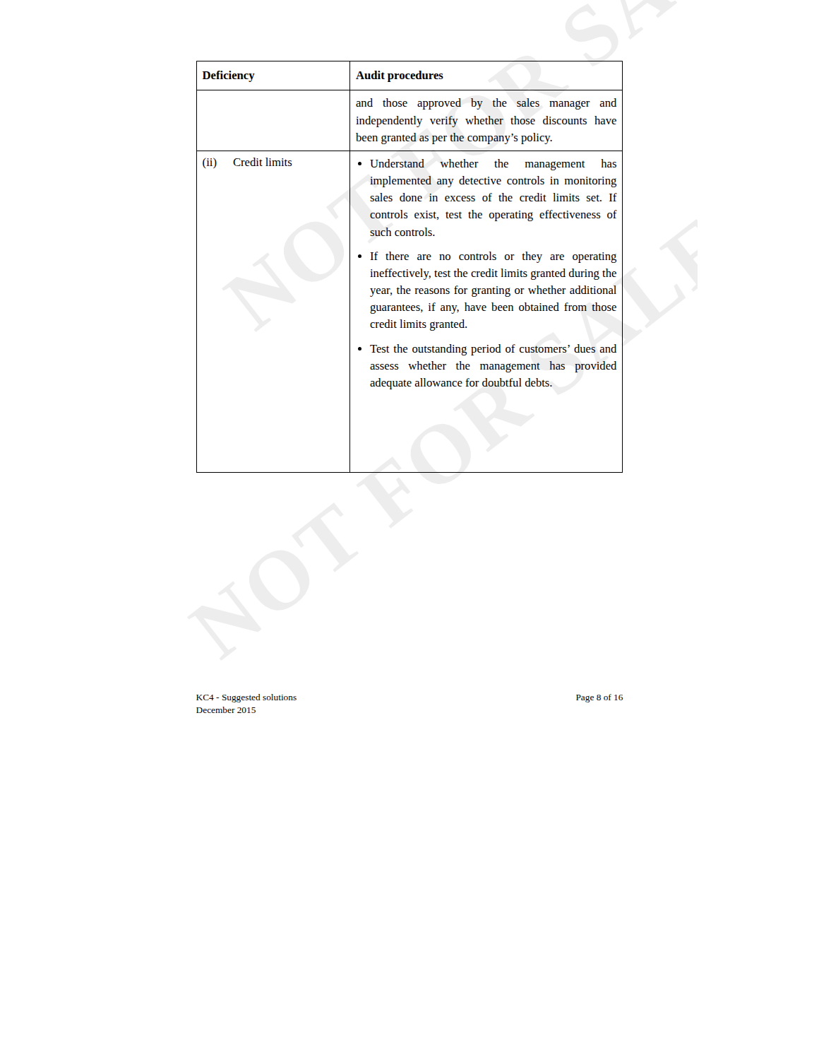NOT FOR SALE NOT FOR SALE
| Deficiency | Audit procedures |
| --- | --- |
| | and those approved by the sales manager and independently verify whether those discounts have been granted as per the company’s policy. |
| (ii) Credit limits | Understand whether the management has implemented any detective controls in monitoring sales done in excess of the credit limits set. If controls exist, test the operating effectiveness of such controls. If there are no controls or they are operating ineffectively, test the credit limits granted during the year, the reasons for granting or whether additional guarantees, if any, have been obtained from those credit limits granted. Test the outstanding period of customers’ dues and assess whether the management has provided adequate allowance for doubtful debts. |
KC4 - Suggested solutions
December 2015
Page 8 of 16